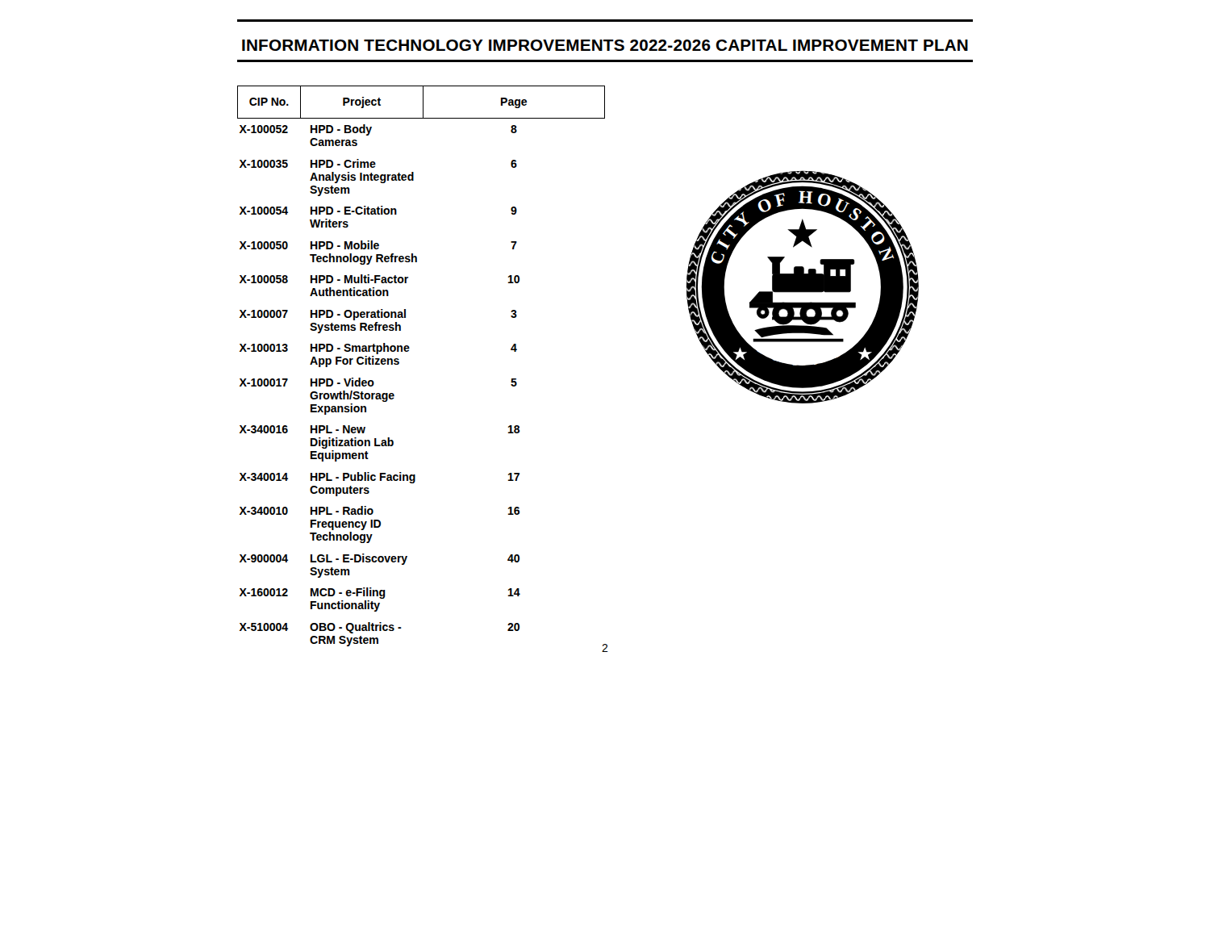INFORMATION TECHNOLOGY IMPROVEMENTS 2022-2026 CAPITAL IMPROVEMENT PLAN
| CIP No. | Project | Page |
| --- | --- | --- |
| X-100052 | HPD - Body Cameras | 8 |
| X-100035 | HPD - Crime Analysis Integrated System | 6 |
| X-100054 | HPD - E-Citation Writers | 9 |
| X-100050 | HPD - Mobile Technology Refresh | 7 |
| X-100058 | HPD - Multi-Factor Authentication | 10 |
| X-100007 | HPD - Operational Systems Refresh | 3 |
| X-100013 | HPD - Smartphone App For Citizens | 4 |
| X-100017 | HPD - Video Growth/Storage Expansion | 5 |
| X-340016 | HPL - New Digitization Lab Equipment | 18 |
| X-340014 | HPL - Public Facing Computers | 17 |
| X-340010 | HPL - Radio Frequency ID Technology | 16 |
| X-900004 | LGL - E-Discovery System | 40 |
| X-160012 | MCD - e-Filing Functionality | 14 |
| X-510004 | OBO - Qualtrics - CRM System | 20 |
CITY OF HOUSTON TEXAS
2